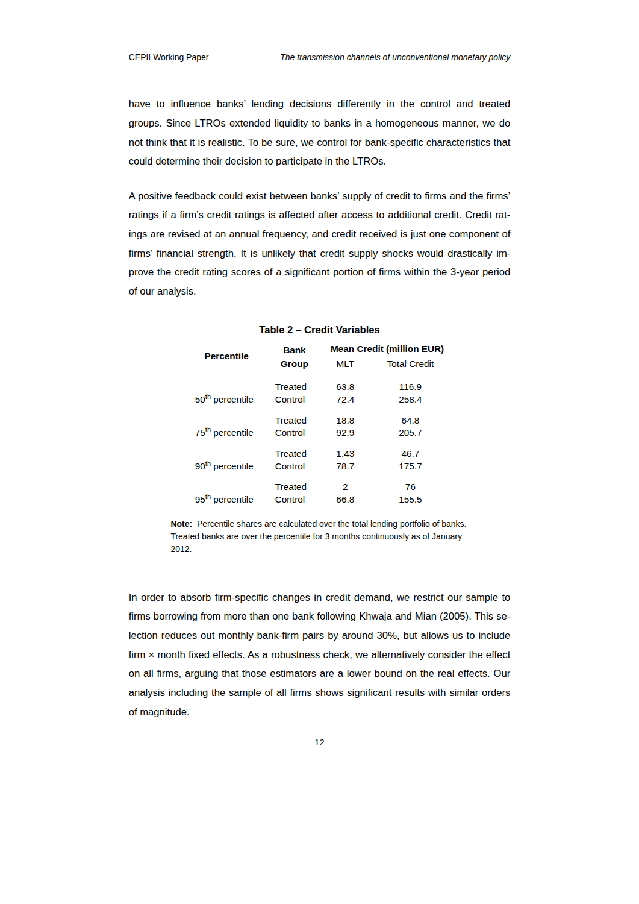CEPII Working Paper The transmission channels of unconventional monetary policy
have to influence banks’ lending decisions differently in the control and treated groups. Since LTROs extended liquidity to banks in a homogeneous manner, we do not think that it is realistic. To be sure, we control for bank-specific characteristics that could determine their decision to participate in the LTROs.
A positive feedback could exist between banks’ supply of credit to firms and the firms’ ratings if a firm’s credit ratings is affected after access to additional credit. Credit ratings are revised at an annual frequency, and credit received is just one component of firms’ financial strength. It is unlikely that credit supply shocks would drastically improve the credit rating scores of a significant portion of firms within the 3-year period of our analysis.
Table 2 – Credit Variables
| Percentile | Bank | Mean Credit (million EUR) |
| --- | --- | --- |
| Group | MLT | Total Credit |
| 50 th percentile | Treated | 63.8 | 116.9 |
| Control | 72.4 | 258.4 |
| 75 th percentile | Treated | 18.8 | 64.8 |
| Control | 92.9 | 205.7 |
| 90 th percentile | Treated | 1.43 | 46.7 |
| Control | 78.7 | 175.7 |
| 95 th percentile | Treated | 2 | 76 |
| Control | 66.8 | 155.5 |
Note: Percentile shares are calculated over the total lending portfolio of banks. Treated banks are over the percentile for 3 months continuously as of January 2012.
In order to absorb firm-specific changes in credit demand, we restrict our sample to firms borrowing from more than one bank following Khwaja and Mian (2005). This selection reduces out monthly bank-firm pairs by around 30%, but allows us to include firm × month fixed effects. As a robustness check, we alternatively consider the effect on all firms, arguing that those estimators are a lower bound on the real effects. Our analysis including the sample of all firms shows significant results with similar orders of magnitude.
12